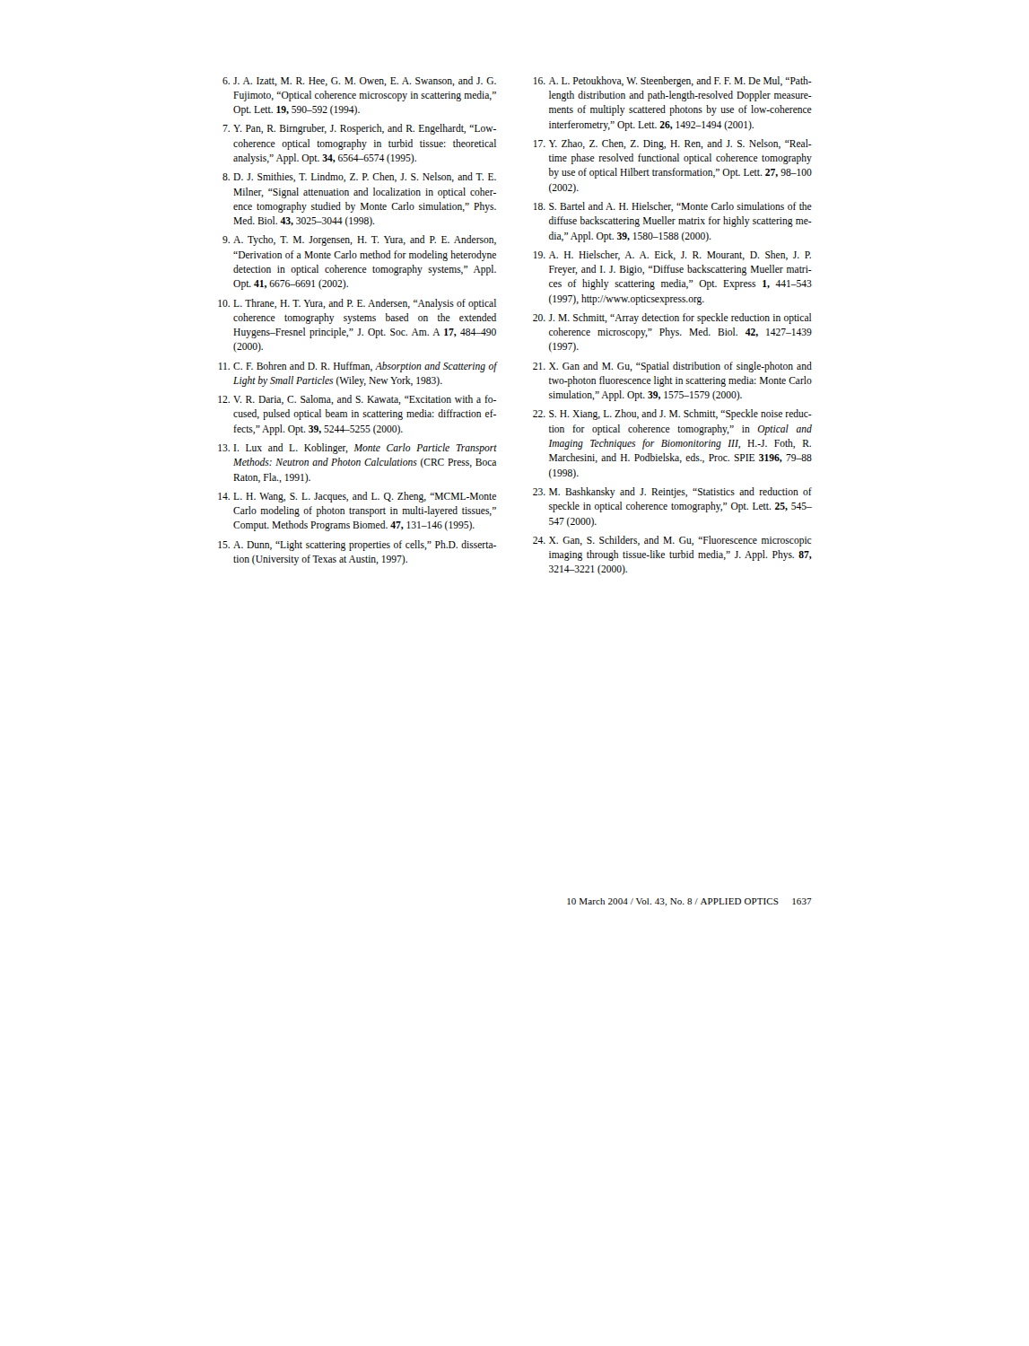6. J. A. Izatt, M. R. Hee, G. M. Owen, E. A. Swanson, and J. G. Fujimoto, “Optical coherence microscopy in scattering media,” Opt. Lett. 19, 590–592 (1994).
7. Y. Pan, R. Birngruber, J. Rosperich, and R. Engelhardt, “Low-coherence optical tomography in turbid tissue: theoretical analysis,” Appl. Opt. 34, 6564–6574 (1995).
8. D. J. Smithies, T. Lindmo, Z. P. Chen, J. S. Nelson, and T. E. Milner, “Signal attenuation and localization in optical coherence tomography studied by Monte Carlo simulation,” Phys. Med. Biol. 43, 3025–3044 (1998).
9. A. Tycho, T. M. Jorgensen, H. T. Yura, and P. E. Anderson, “Derivation of a Monte Carlo method for modeling heterodyne detection in optical coherence tomography systems,” Appl. Opt. 41, 6676–6691 (2002).
10. L. Thrane, H. T. Yura, and P. E. Andersen, “Analysis of optical coherence tomography systems based on the extended Huygens–Fresnel principle,” J. Opt. Soc. Am. A 17, 484–490 (2000).
11. C. F. Bohren and D. R. Huffman, Absorption and Scattering of Light by Small Particles (Wiley, New York, 1983).
12. V. R. Daria, C. Saloma, and S. Kawata, “Excitation with a focused, pulsed optical beam in scattering media: diffraction effects,” Appl. Opt. 39, 5244–5255 (2000).
13. I. Lux and L. Koblinger, Monte Carlo Particle Transport Methods: Neutron and Photon Calculations (CRC Press, Boca Raton, Fla., 1991).
14. L. H. Wang, S. L. Jacques, and L. Q. Zheng, “MCML-Monte Carlo modeling of photon transport in multi-layered tissues,” Comput. Methods Programs Biomed. 47, 131–146 (1995).
15. A. Dunn, “Light scattering properties of cells,” Ph.D. dissertation (University of Texas at Austin, 1997).
16. A. L. Petoukhova, W. Steenbergen, and F. F. M. De Mul, “Path-length distribution and path-length-resolved Doppler measurements of multiply scattered photons by use of low-coherence interferometry,” Opt. Lett. 26, 1492–1494 (2001).
17. Y. Zhao, Z. Chen, Z. Ding, H. Ren, and J. S. Nelson, “Real-time phase resolved functional optical coherence tomography by use of optical Hilbert transformation,” Opt. Lett. 27, 98–100 (2002).
18. S. Bartel and A. H. Hielscher, “Monte Carlo simulations of the diffuse backscattering Mueller matrix for highly scattering media,” Appl. Opt. 39, 1580–1588 (2000).
19. A. H. Hielscher, A. A. Eick, J. R. Mourant, D. Shen, J. P. Freyer, and I. J. Bigio, “Diffuse backscattering Mueller matrices of highly scattering media,” Opt. Express 1, 441–543 (1997), http://www.opticsexpress.org.
20. J. M. Schmitt, “Array detection for speckle reduction in optical coherence microscopy,” Phys. Med. Biol. 42, 1427–1439 (1997).
21. X. Gan and M. Gu, “Spatial distribution of single-photon and two-photon fluorescence light in scattering media: Monte Carlo simulation,” Appl. Opt. 39, 1575–1579 (2000).
22. S. H. Xiang, L. Zhou, and J. M. Schmitt, “Speckle noise reduction for optical coherence tomography,” in Optical and Imaging Techniques for Biomonitoring III, H.-J. Foth, R. Marchesini, and H. Podbielska, eds., Proc. SPIE 3196, 79–88 (1998).
23. M. Bashkansky and J. Reintjes, “Statistics and reduction of speckle in optical coherence tomography,” Opt. Lett. 25, 545–547 (2000).
24. X. Gan, S. Schilders, and M. Gu, “Fluorescence microscopic imaging through tissue-like turbid media,” J. Appl. Phys. 87, 3214–3221 (2000).
10 March 2004 / Vol. 43, No. 8 / APPLIED OPTICS 1637